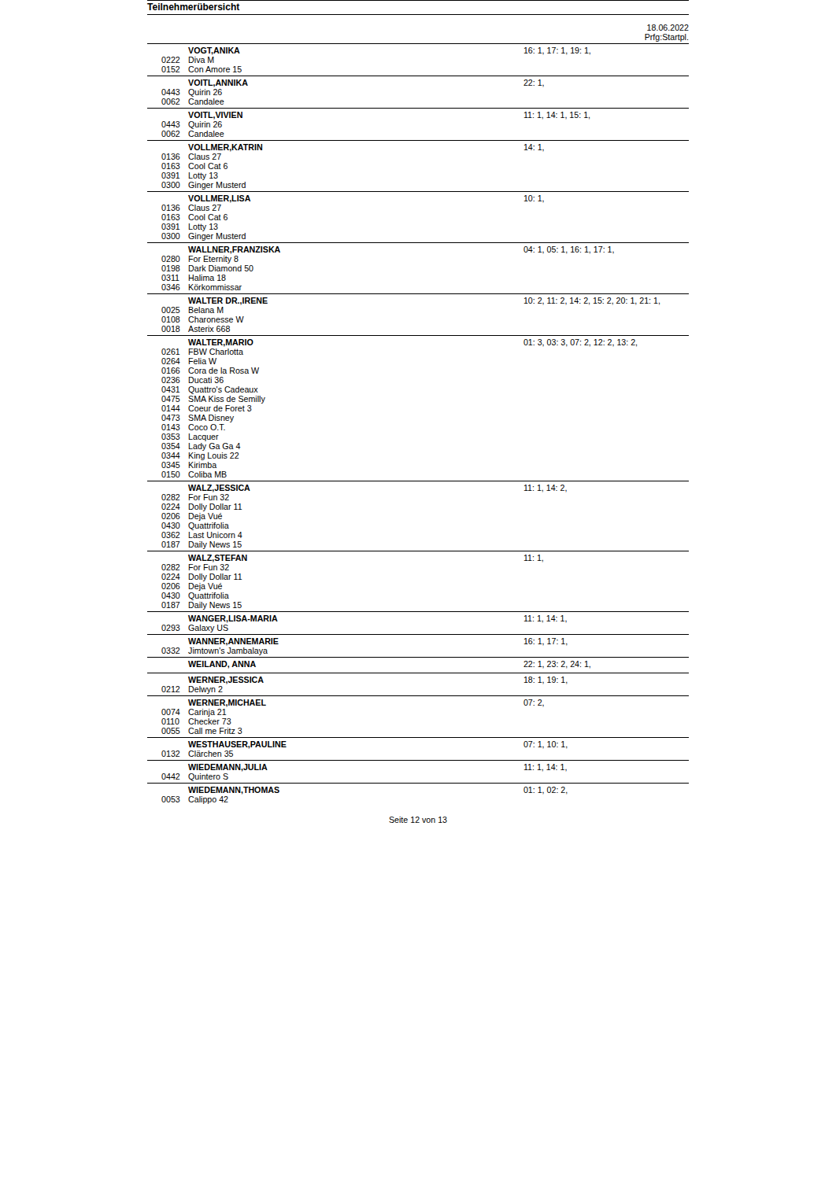Teilnehmerübersicht
18.06.2022
| | | Prfg:Startpl. |
| | VOGT,ANIKA | 16: 1, 17: 1, 19: 1, |
| 0222 | Diva M | |
| 0152 | Con Amore 15 | |
| | VOITL,ANNIKA | 22: 1, |
| 0443 | Quirin 26 | |
| 0062 | Candalee | |
| | VOITL,VIVIEN | 11: 1, 14: 1, 15: 1, |
| 0443 | Quirin 26 | |
| 0062 | Candalee | |
| | VOLLMER,KATRIN | 14: 1, |
| 0136 | Claus 27 | |
| 0163 | Cool Cat 6 | |
| 0391 | Lotty 13 | |
| 0300 | Ginger Musterd | |
| | VOLLMER,LISA | 10: 1, |
| 0136 | Claus 27 | |
| 0163 | Cool Cat 6 | |
| 0391 | Lotty 13 | |
| 0300 | Ginger Musterd | |
| | WALLNER,FRANZISKA | 04: 1, 05: 1, 16: 1, 17: 1, |
| 0280 | For Eternity 8 | |
| 0198 | Dark Diamond 50 | |
| 0311 | Halima 18 | |
| 0346 | Körkommissar | |
| | WALTER DR.,IRENE | 10: 2, 11: 2, 14: 2, 15: 2, 20: 1, 21: 1, |
| 0025 | Belana M | |
| 0108 | Charonesse W | |
| 0018 | Asterix 668 | |
| | WALTER,MARIO | 01: 3, 03: 3, 07: 2, 12: 2, 13: 2, |
| 0261 | FBW Charlotta | |
| 0264 | Felia W | |
| 0166 | Cora de la Rosa W | |
| 0236 | Ducati 36 | |
| 0431 | Quattro's Cadeaux | |
| 0475 | SMA Kiss de Semilly | |
| 0144 | Coeur de Foret 3 | |
| 0473 | SMA Disney | |
| 0143 | Coco O.T. | |
| 0353 | Lacquer | |
| 0354 | Lady Ga Ga 4 | |
| 0344 | King Louis 22 | |
| 0345 | Kirimba | |
| 0150 | Coliba MB | |
| | WALZ,JESSICA | 11: 1, 14: 2, |
| 0282 | For Fun 32 | |
| 0224 | Dolly Dollar 11 | |
| 0206 | Deja Vué | |
| 0430 | Quattrifolia | |
| 0362 | Last Unicorn 4 | |
| 0187 | Daily News 15 | |
| | WALZ,STEFAN | 11: 1, |
| 0282 | For Fun 32 | |
| 0224 | Dolly Dollar 11 | |
| 0206 | Deja Vué | |
| 0430 | Quattrifolia | |
| 0187 | Daily News 15 | |
| | WANGER,LISA-MARIA | 11: 1, 14: 1, |
| 0293 | Galaxy US | |
| | WANNER,ANNEMARIE | 16: 1, 17: 1, |
| 0332 | Jimtown's Jambalaya | |
| | WEILAND, ANNA | 22: 1, 23: 2, 24: 1, |
| | WERNER,JESSICA | 18: 1, 19: 1, |
| 0212 | Delwyn 2 | |
| | WERNER,MICHAEL | 07: 2, |
| 0074 | Carinja 21 | |
| 0110 | Checker 73 | |
| 0055 | Call me Fritz 3 | |
| | WESTHAUSER,PAULINE | 07: 1, 10: 1, |
| 0132 | Clärchen 35 | |
| | WIEDEMANN,JULIA | 11: 1, 14: 1, |
| 0442 | Quintero S | |
| | WIEDEMANN,THOMAS | 01: 1, 02: 2, |
| 0053 | Calippo 42 | |
Seite 12 von 13